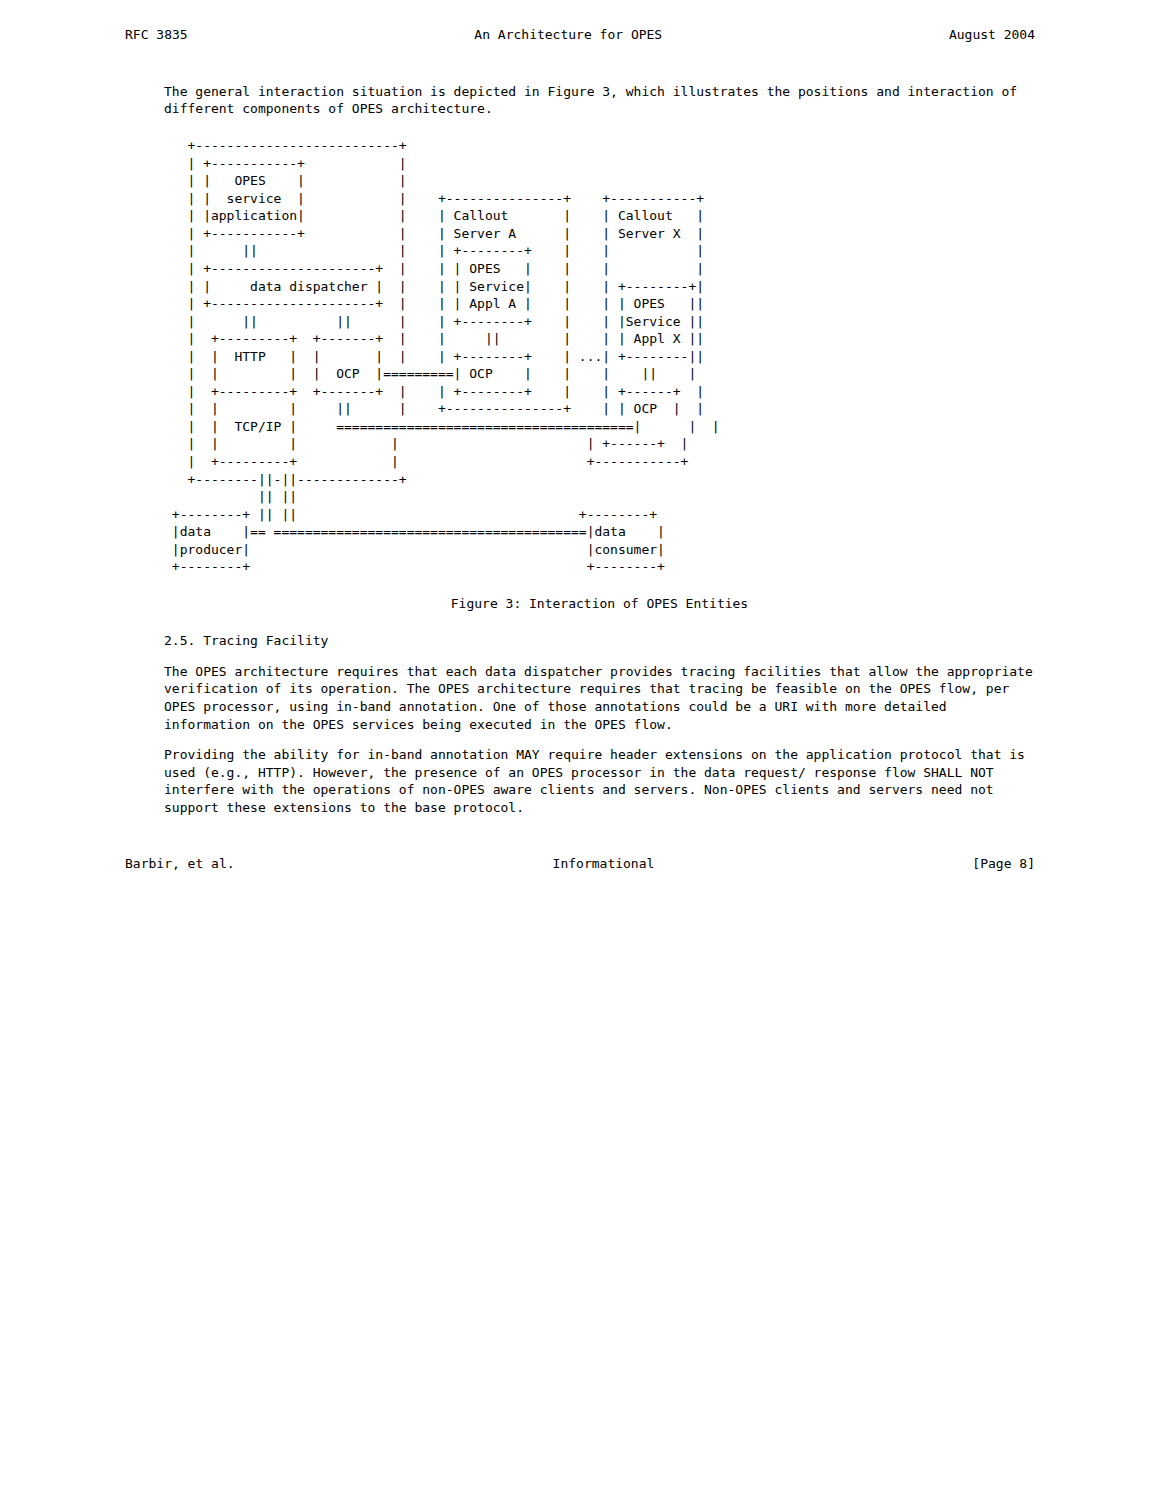RFC 3835 An Architecture for OPES August 2004
The general interaction situation is depicted in Figure 3, which illustrates the positions and interaction of different components of OPES architecture.
   +--------------------------+
   | +-----------+            |
   | |   OPES    |            |
   | |  service  |            |    +---------------+    +-----------+
   | |application|            |    | Callout       |    | Callout   |
   | +-----------+            |    | Server A      |    | Server X  |
   |      ||                  |    | +--------+    |    |           |
   | +---------------------+  |    | | OPES   |    |    |           |
   | |     data dispatcher |  |    | | Service|    |    | +--------+|
   | +---------------------+  |    | | Appl A |    |    | | OPES   ||
   |      ||          ||      |    | +--------+    |    | |Service ||
   |  +---------+  +-------+  |    |     ||        |    | | Appl X ||
   |  |  HTTP   |  |       |  |    | +--------+    | ...| +--------||
   |  |         |  |  OCP  |=========| OCP    |    |    |    ||    |
   |  +---------+  +-------+  |    | +--------+    |    | +------+  |
   |  |         |     ||      |    +---------------+    | | OCP  |  |
   |  |  TCP/IP |     ======================================|      |  |
   |  |         |            |                        | +------+  |
   |  +---------+            |                        +-----------+
   +--------||-||-------------+
            || ||
 +--------+ || ||                                    +--------+
 |data    |== ========================================|data    |
 |producer|                                           |consumer|
 +--------+                                           +--------+
Figure 3: Interaction of OPES Entities
2.5. Tracing Facility
The OPES architecture requires that each data dispatcher provides tracing facilities that allow the appropriate verification of its operation. The OPES architecture requires that tracing be feasible on the OPES flow, per OPES processor, using in-band annotation. One of those annotations could be a URI with more detailed information on the OPES services being executed in the OPES flow.
Providing the ability for in-band annotation MAY require header extensions on the application protocol that is used (e.g., HTTP). However, the presence of an OPES processor in the data request/ response flow SHALL NOT interfere with the operations of non-OPES aware clients and servers. Non-OPES clients and servers need not support these extensions to the base protocol.
Barbir, et al. Informational [Page 8]